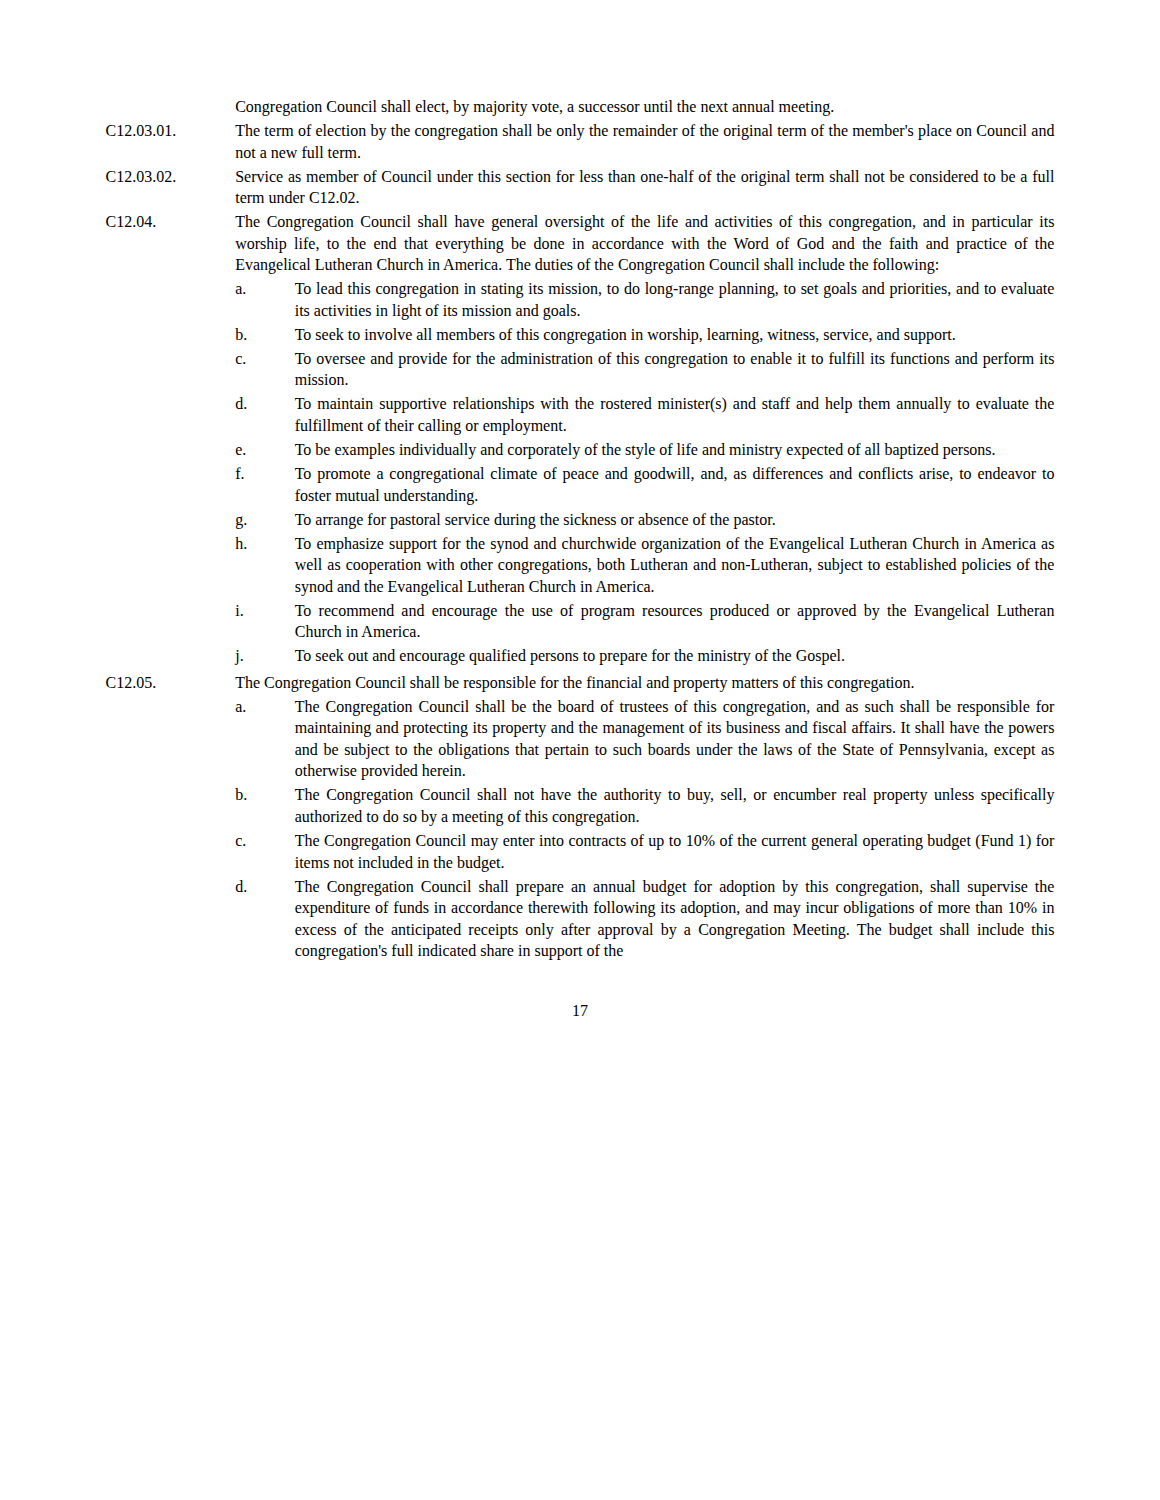Congregation Council shall elect, by majority vote, a successor until the next annual meeting.
C12.03.01.
The term of election by the congregation shall be only the remainder of the original term of the member's place on Council and not a new full term.
C12.03.02.
Service as member of Council under this section for less than one-half of the original term shall not be considered to be a full term under C12.02.
C12.04.
The Congregation Council shall have general oversight of the life and activities of this congregation, and in particular its worship life, to the end that everything be done in accordance with the Word of God and the faith and practice of the Evangelical Lutheran Church in America. The duties of the Congregation Council shall include the following:
a. To lead this congregation in stating its mission, to do long-range planning, to set goals and priorities, and to evaluate its activities in light of its mission and goals.
b. To seek to involve all members of this congregation in worship, learning, witness, service, and support.
c. To oversee and provide for the administration of this congregation to enable it to fulfill its functions and perform its mission.
d. To maintain supportive relationships with the rostered minister(s) and staff and help them annually to evaluate the fulfillment of their calling or employment.
e. To be examples individually and corporately of the style of life and ministry expected of all baptized persons.
f. To promote a congregational climate of peace and goodwill, and, as differences and conflicts arise, to endeavor to foster mutual understanding.
g. To arrange for pastoral service during the sickness or absence of the pastor.
h. To emphasize support for the synod and churchwide organization of the Evangelical Lutheran Church in America as well as cooperation with other congregations, both Lutheran and non-Lutheran, subject to established policies of the synod and the Evangelical Lutheran Church in America.
i. To recommend and encourage the use of program resources produced or approved by the Evangelical Lutheran Church in America.
j. To seek out and encourage qualified persons to prepare for the ministry of the Gospel.
C12.05.
The Congregation Council shall be responsible for the financial and property matters of this congregation.
a. The Congregation Council shall be the board of trustees of this congregation, and as such shall be responsible for maintaining and protecting its property and the management of its business and fiscal affairs. It shall have the powers and be subject to the obligations that pertain to such boards under the laws of the State of Pennsylvania, except as otherwise provided herein.
b. The Congregation Council shall not have the authority to buy, sell, or encumber real property unless specifically authorized to do so by a meeting of this congregation.
c. The Congregation Council may enter into contracts of up to 10% of the current general operating budget (Fund 1) for items not included in the budget.
d. The Congregation Council shall prepare an annual budget for adoption by this congregation, shall supervise the expenditure of funds in accordance therewith following its adoption, and may incur obligations of more than 10% in excess of the anticipated receipts only after approval by a Congregation Meeting. The budget shall include this congregation's full indicated share in support of the
17